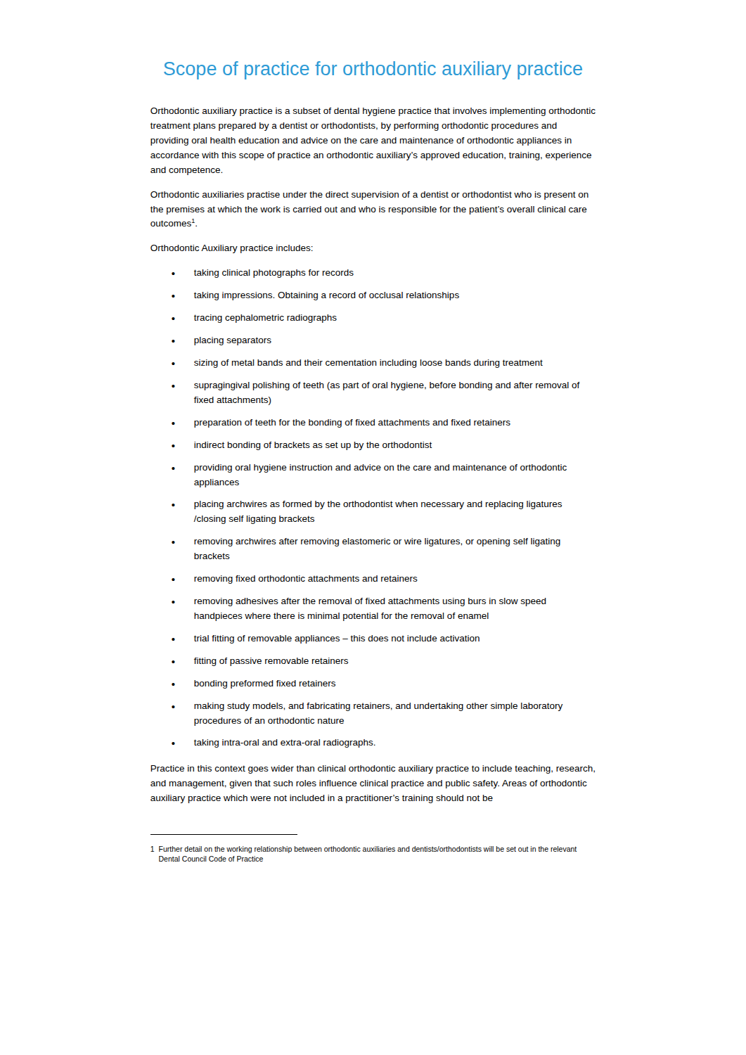Scope of practice for orthodontic auxiliary practice
Orthodontic auxiliary practice is a subset of dental hygiene practice that involves implementing orthodontic treatment plans prepared by a dentist or orthodontists, by performing orthodontic procedures and providing oral health education and advice on the care and maintenance of orthodontic appliances in accordance with this scope of practice an orthodontic auxiliary’s approved education, training, experience and competence.
Orthodontic auxiliaries practise under the direct supervision of a dentist or orthodontist who is present on the premises at which the work is carried out and who is responsible for the patient’s overall clinical care outcomes1.
Orthodontic Auxiliary practice includes:
taking clinical photographs for records
taking impressions. Obtaining a record of occlusal relationships
tracing cephalometric radiographs
placing separators
sizing of metal bands and their cementation including loose bands during treatment
supragingival polishing of teeth (as part of oral hygiene, before bonding and after removal of fixed attachments)
preparation of teeth for the bonding of fixed attachments and fixed retainers
indirect bonding of brackets as set up by the orthodontist
providing oral hygiene instruction and advice on the care and maintenance of orthodontic appliances
placing archwires as formed by the orthodontist when necessary and replacing ligatures /closing self ligating brackets
removing archwires after removing elastomeric or wire ligatures, or opening self ligating brackets
removing fixed orthodontic attachments and retainers
removing adhesives after the removal of fixed attachments using burs in slow speed handpieces where there is minimal potential for the removal of enamel
trial fitting of removable appliances – this does not include activation
fitting of passive removable retainers
bonding preformed fixed retainers
making study models, and fabricating retainers, and undertaking other simple laboratory procedures of an orthodontic nature
taking intra-oral and extra-oral radiographs.
Practice in this context goes wider than clinical orthodontic auxiliary practice to include teaching, research, and management, given that such roles influence clinical practice and public safety. Areas of orthodontic auxiliary practice which were not included in a practitioner’s training should not be
1
Further detail on the working relationship between orthodontic auxiliaries and dentists/orthodontists will be set out in the relevant Dental Council Code of Practice